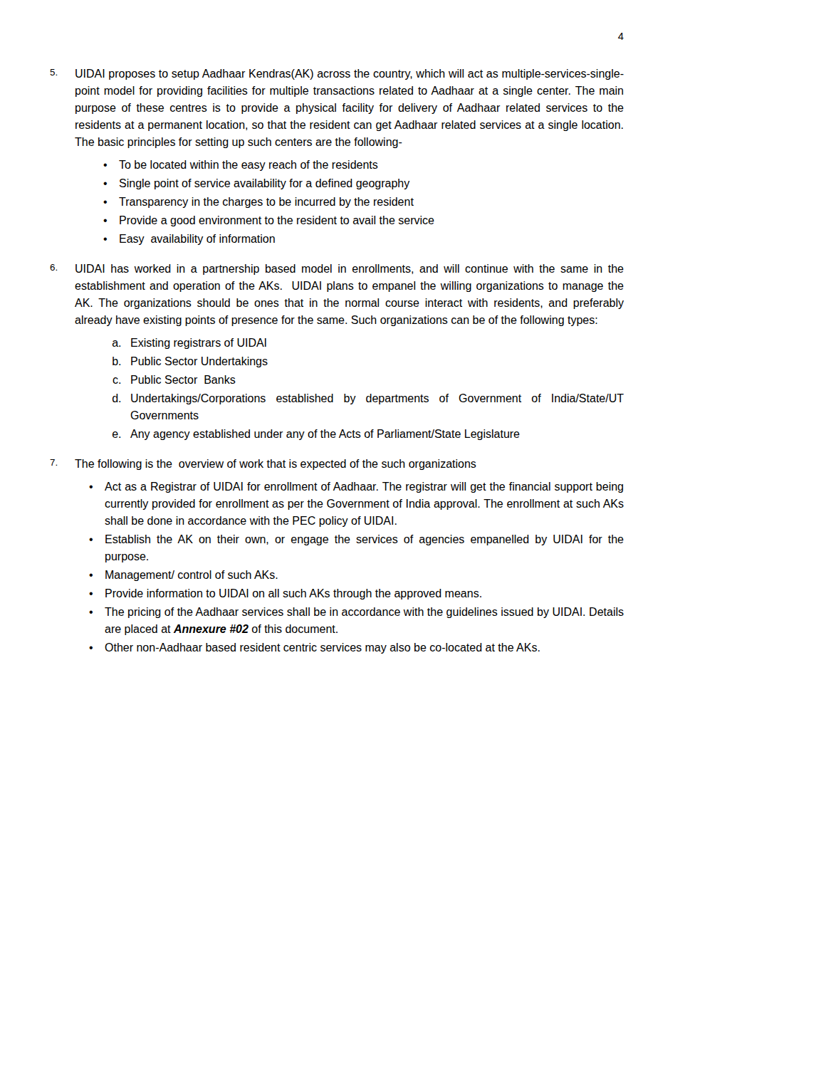4
UIDAI proposes to setup Aadhaar Kendras(AK) across the country, which will act as multiple-services-single-point model for providing facilities for multiple transactions related to Aadhaar at a single center. The main purpose of these centres is to provide a physical facility for delivery of Aadhaar related services to the residents at a permanent location, so that the resident can get Aadhaar related services at a single location. The basic principles for setting up such centers are the following-
To be located within the easy reach of the residents
Single point of service availability for a defined geography
Transparency in the charges to be incurred by the resident
Provide a good environment to the resident to avail the service
Easy availability of information
UIDAI has worked in a partnership based model in enrollments, and will continue with the same in the establishment and operation of the AKs. UIDAI plans to empanel the willing organizations to manage the AK. The organizations should be ones that in the normal course interact with residents, and preferably already have existing points of presence for the same. Such organizations can be of the following types:
Existing registrars of UIDAI
Public Sector Undertakings
Public Sector Banks
Undertakings/Corporations established by departments of Government of India/State/UT Governments
Any agency established under any of the Acts of Parliament/State Legislature
The following is the overview of work that is expected of the such organizations
Act as a Registrar of UIDAI for enrollment of Aadhaar. The registrar will get the financial support being currently provided for enrollment as per the Government of India approval. The enrollment at such AKs shall be done in accordance with the PEC policy of UIDAI.
Establish the AK on their own, or engage the services of agencies empanelled by UIDAI for the purpose.
Management/ control of such AKs.
Provide information to UIDAI on all such AKs through the approved means.
The pricing of the Aadhaar services shall be in accordance with the guidelines issued by UIDAI. Details are placed at Annexure #02 of this document.
Other non-Aadhaar based resident centric services may also be co-located at the AKs.